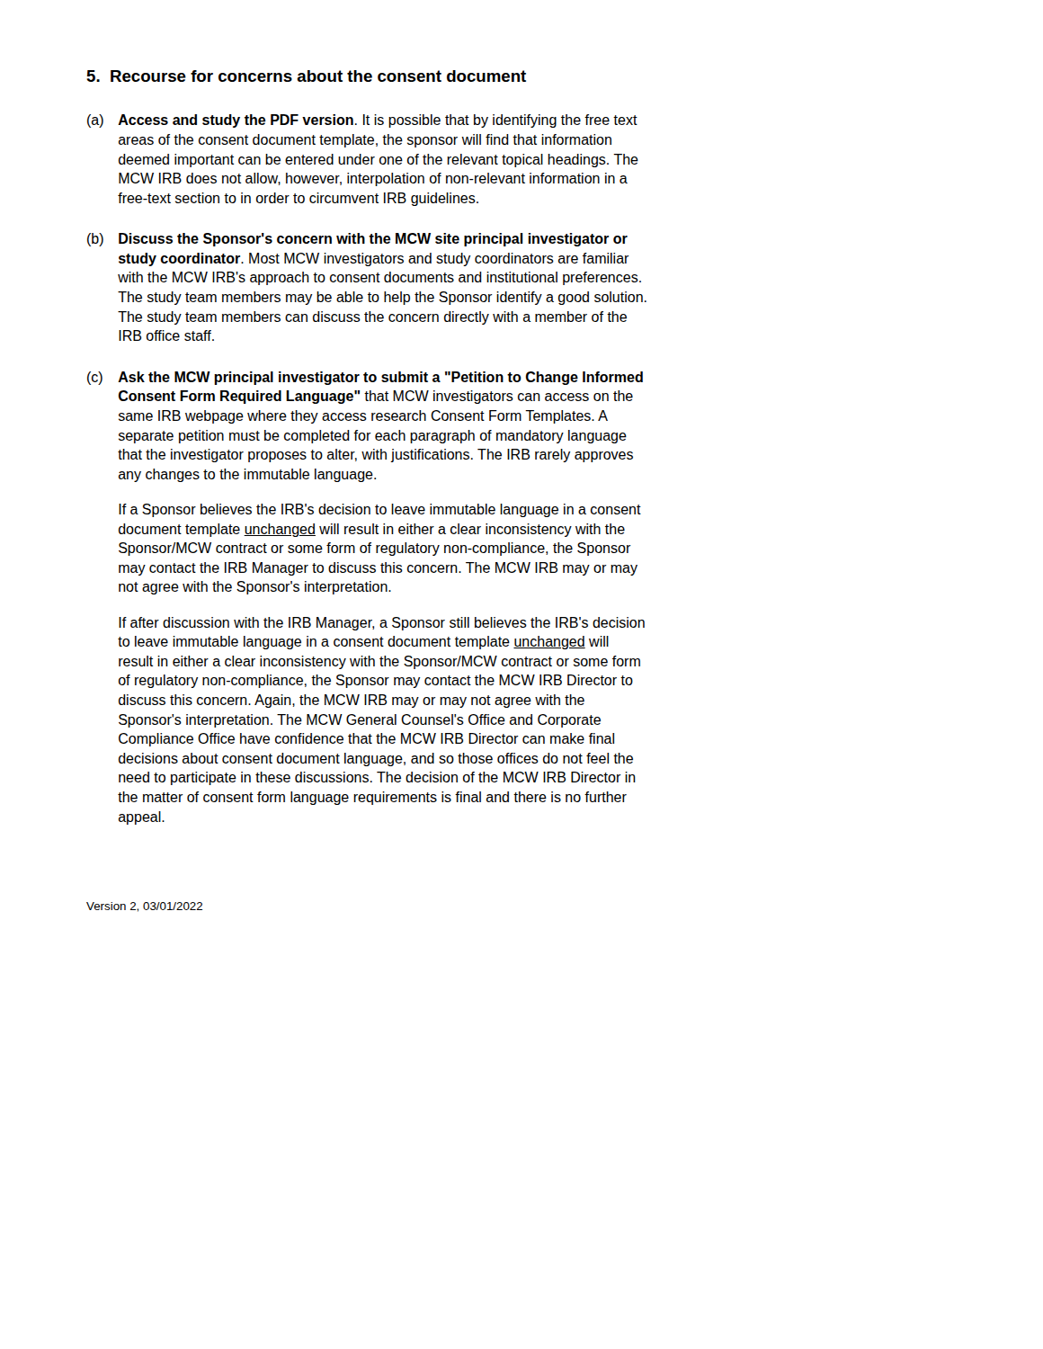5. Recourse for concerns about the consent document
(a)
Access and study the PDF version. It is possible that by identifying the free text areas of the consent document template, the sponsor will find that information deemed important can be entered under one of the relevant topical headings. The MCW IRB does not allow, however, interpolation of non-relevant information in a free-text section to in order to circumvent IRB guidelines.
(b)
Discuss the Sponsor's concern with the MCW site principal investigator or study coordinator. Most MCW investigators and study coordinators are familiar with the MCW IRB's approach to consent documents and institutional preferences. The study team members may be able to help the Sponsor identify a good solution. The study team members can discuss the concern directly with a member of the IRB office staff.
(c)
Ask the MCW principal investigator to submit a "Petition to Change Informed Consent Form Required Language" that MCW investigators can access on the same IRB webpage where they access research Consent Form Templates. A separate petition must be completed for each paragraph of mandatory language that the investigator proposes to alter, with justifications. The IRB rarely approves any changes to the immutable language.
If a Sponsor believes the IRB's decision to leave immutable language in a consent document template unchanged will result in either a clear inconsistency with the Sponsor/MCW contract or some form of regulatory non-compliance, the Sponsor may contact the IRB Manager to discuss this concern. The MCW IRB may or may not agree with the Sponsor's interpretation.
If after discussion with the IRB Manager, a Sponsor still believes the IRB's decision to leave immutable language in a consent document template unchanged will result in either a clear inconsistency with the Sponsor/MCW contract or some form of regulatory non-compliance, the Sponsor may contact the MCW IRB Director to discuss this concern. Again, the MCW IRB may or may not agree with the Sponsor's interpretation. The MCW General Counsel's Office and Corporate Compliance Office have confidence that the MCW IRB Director can make final decisions about consent document language, and so those offices do not feel the need to participate in these discussions. The decision of the MCW IRB Director in the matter of consent form language requirements is final and there is no further appeal.
Version 2, 03/01/2022